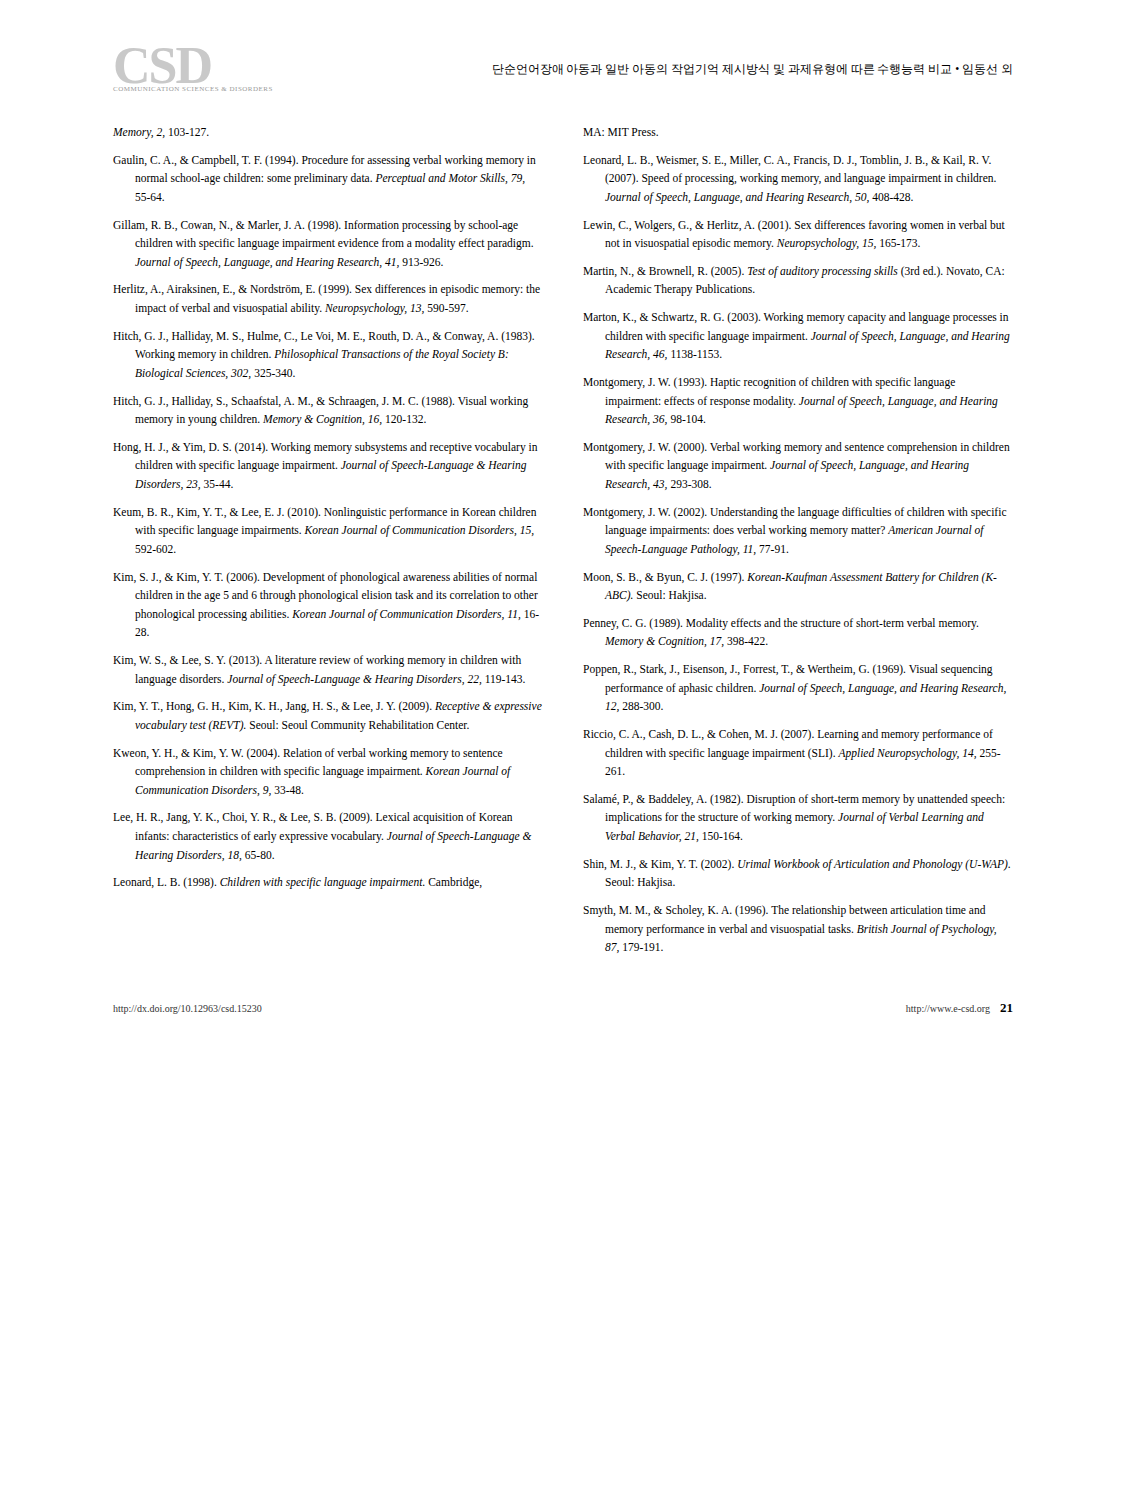CSD
COMMUNICATION SCIENCES & DISORDERS
단순언어장애 아동과 일반 아동의 작업기억 제시방식 및 과제유형에 따른 수행능력 비교 • 임동선 외
Memory, 2, 103-127.
Gaulin, C. A., & Campbell, T. F. (1994). Procedure for assessing verbal working memory in normal school-age children: some preliminary data. Perceptual and Motor Skills, 79, 55-64.
Gillam, R. B., Cowan, N., & Marler, J. A. (1998). Information processing by school-age children with specific language impairment evidence from a modality effect paradigm. Journal of Speech, Language, and Hearing Research, 41, 913-926.
Herlitz, A., Airaksinen, E., & Nordström, E. (1999). Sex differences in episodic memory: the impact of verbal and visuospatial ability. Neuropsychology, 13, 590-597.
Hitch, G. J., Halliday, M. S., Hulme, C., Le Voi, M. E., Routh, D. A., & Conway, A. (1983). Working memory in children. Philosophical Transactions of the Royal Society B: Biological Sciences, 302, 325-340.
Hitch, G. J., Halliday, S., Schaafstal, A. M., & Schraagen, J. M. C. (1988). Visual working memory in young children. Memory & Cognition, 16, 120-132.
Hong, H. J., & Yim, D. S. (2014). Working memory subsystems and receptive vocabulary in children with specific language impairment. Journal of Speech-Language & Hearing Disorders, 23, 35-44.
Keum, B. R., Kim, Y. T., & Lee, E. J. (2010). Nonlinguistic performance in Korean children with specific language impairments. Korean Journal of Communication Disorders, 15, 592-602.
Kim, S. J., & Kim, Y. T. (2006). Development of phonological awareness abilities of normal children in the age 5 and 6 through phonological elision task and its correlation to other phonological processing abilities. Korean Journal of Communication Disorders, 11, 16-28.
Kim, W. S., & Lee, S. Y. (2013). A literature review of working memory in children with language disorders. Journal of Speech-Language & Hearing Disorders, 22, 119-143.
Kim, Y. T., Hong, G. H., Kim, K. H., Jang, H. S., & Lee, J. Y. (2009). Receptive & expressive vocabulary test (REVT). Seoul: Seoul Community Rehabilitation Center.
Kweon, Y. H., & Kim, Y. W. (2004). Relation of verbal working memory to sentence comprehension in children with specific language impairment. Korean Journal of Communication Disorders, 9, 33-48.
Lee, H. R., Jang, Y. K., Choi, Y. R., & Lee, S. B. (2009). Lexical acquisition of Korean infants: characteristics of early expressive vocabulary. Journal of Speech-Language & Hearing Disorders, 18, 65-80.
Leonard, L. B. (1998). Children with specific language impairment. Cambridge,
MA: MIT Press.
Leonard, L. B., Weismer, S. E., Miller, C. A., Francis, D. J., Tomblin, J. B., & Kail, R. V. (2007). Speed of processing, working memory, and language impairment in children. Journal of Speech, Language, and Hearing Research, 50, 408-428.
Lewin, C., Wolgers, G., & Herlitz, A. (2001). Sex differences favoring women in verbal but not in visuospatial episodic memory. Neuropsychology, 15, 165-173.
Martin, N., & Brownell, R. (2005). Test of auditory processing skills (3rd ed.). Novato, CA: Academic Therapy Publications.
Marton, K., & Schwartz, R. G. (2003). Working memory capacity and language processes in children with specific language impairment. Journal of Speech, Language, and Hearing Research, 46, 1138-1153.
Montgomery, J. W. (1993). Haptic recognition of children with specific language impairment: effects of response modality. Journal of Speech, Language, and Hearing Research, 36, 98-104.
Montgomery, J. W. (2000). Verbal working memory and sentence comprehension in children with specific language impairment. Journal of Speech, Language, and Hearing Research, 43, 293-308.
Montgomery, J. W. (2002). Understanding the language difficulties of children with specific language impairments: does verbal working memory matter? American Journal of Speech-Language Pathology, 11, 77-91.
Moon, S. B., & Byun, C. J. (1997). Korean-Kaufman Assessment Battery for Children (K-ABC). Seoul: Hakjisa.
Penney, C. G. (1989). Modality effects and the structure of short-term verbal memory. Memory & Cognition, 17, 398-422.
Poppen, R., Stark, J., Eisenson, J., Forrest, T., & Wertheim, G. (1969). Visual sequencing performance of aphasic children. Journal of Speech, Language, and Hearing Research, 12, 288-300.
Riccio, C. A., Cash, D. L., & Cohen, M. J. (2007). Learning and memory performance of children with specific language impairment (SLI). Applied Neuropsychology, 14, 255-261.
Salamé, P., & Baddeley, A. (1982). Disruption of short-term memory by unattended speech: implications for the structure of working memory. Journal of Verbal Learning and Verbal Behavior, 21, 150-164.
Shin, M. J., & Kim, Y. T. (2002). Urimal Workbook of Articulation and Phonology (U-WAP). Seoul: Hakjisa.
Smyth, M. M., & Scholey, K. A. (1996). The relationship between articulation time and memory performance in verbal and visuospatial tasks. British Journal of Psychology, 87, 179-191.
http://dx.doi.org/10.12963/csd.15230
http://www.e-csd.org 21